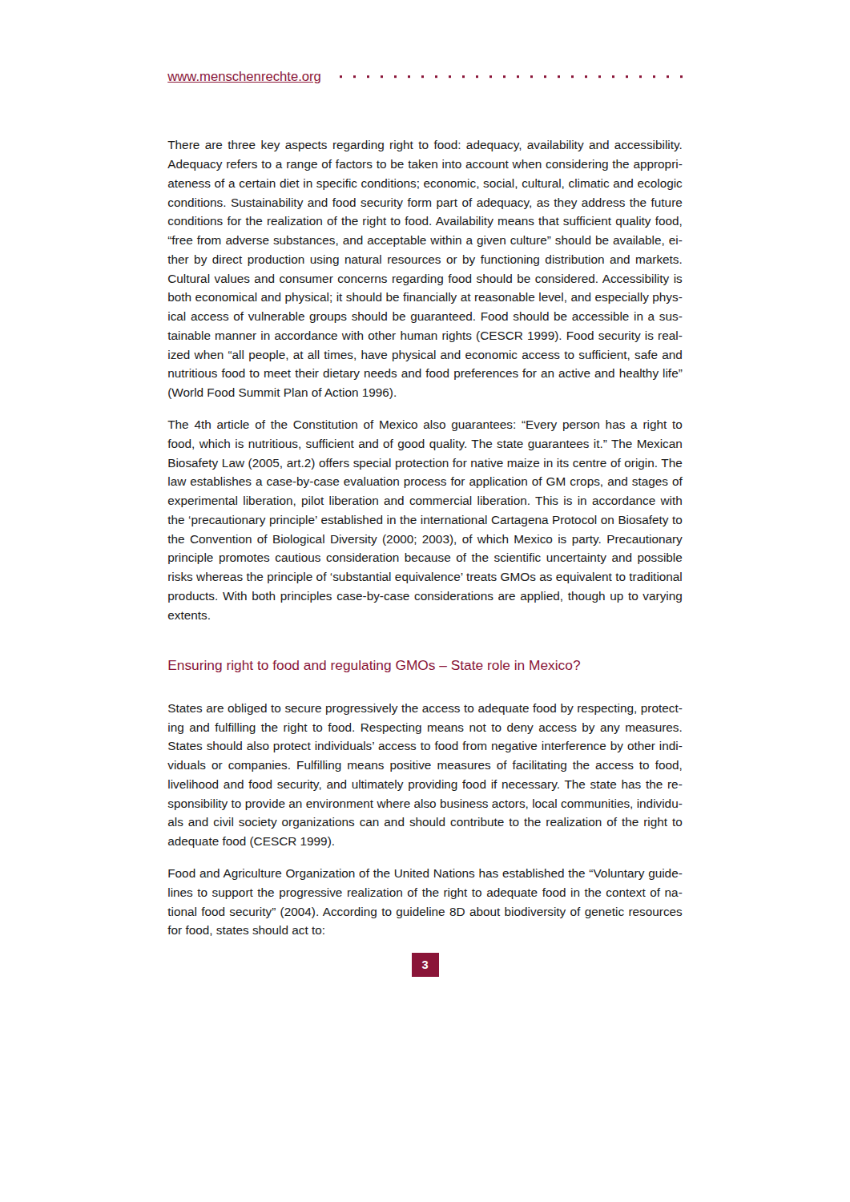www.menschenrechte.org
There are three key aspects regarding right to food: adequacy, availability and accessibility. Adequacy refers to a range of factors to be taken into account when considering the appropriateness of a certain diet in specific conditions; economic, social, cultural, climatic and ecologic conditions. Sustainability and food security form part of adequacy, as they address the future conditions for the realization of the right to food. Availability means that sufficient quality food, “free from adverse substances, and acceptable within a given culture” should be available, either by direct production using natural resources or by functioning distribution and markets. Cultural values and consumer concerns regarding food should be considered. Accessibility is both economical and physical; it should be financially at reasonable level, and especially physical access of vulnerable groups should be guaranteed. Food should be accessible in a sustainable manner in accordance with other human rights (CESCR 1999). Food security is realized when “all people, at all times, have physical and economic access to sufficient, safe and nutritious food to meet their dietary needs and food preferences for an active and healthy life” (World Food Summit Plan of Action 1996).
The 4th article of the Constitution of Mexico also guarantees: “Every person has a right to food, which is nutritious, sufficient and of good quality. The state guarantees it.” The Mexican Biosafety Law (2005, art.2) offers special protection for native maize in its centre of origin. The law establishes a case-by-case evaluation process for application of GM crops, and stages of experimental liberation, pilot liberation and commercial liberation. This is in accordance with the ‘precautionary principle’ established in the international Cartagena Protocol on Biosafety to the Convention of Biological Diversity (2000; 2003), of which Mexico is party. Precautionary principle promotes cautious consideration because of the scientific uncertainty and possible risks whereas the principle of ‘substantial equivalence’ treats GMOs as equivalent to traditional products. With both principles case-by-case considerations are applied, though up to varying extents.
Ensuring right to food and regulating GMOs – State role in Mexico?
States are obliged to secure progressively the access to adequate food by respecting, protecting and fulfilling the right to food. Respecting means not to deny access by any measures. States should also protect individuals’ access to food from negative interference by other individuals or companies. Fulfilling means positive measures of facilitating the access to food, livelihood and food security, and ultimately providing food if necessary. The state has the responsibility to provide an environment where also business actors, local communities, individuals and civil society organizations can and should contribute to the realization of the right to adequate food (CESCR 1999).
Food and Agriculture Organization of the United Nations has established the “Voluntary guidelines to support the progressive realization of the right to adequate food in the context of national food security” (2004). According to guideline 8D about biodiversity of genetic resources for food, states should act to:
3